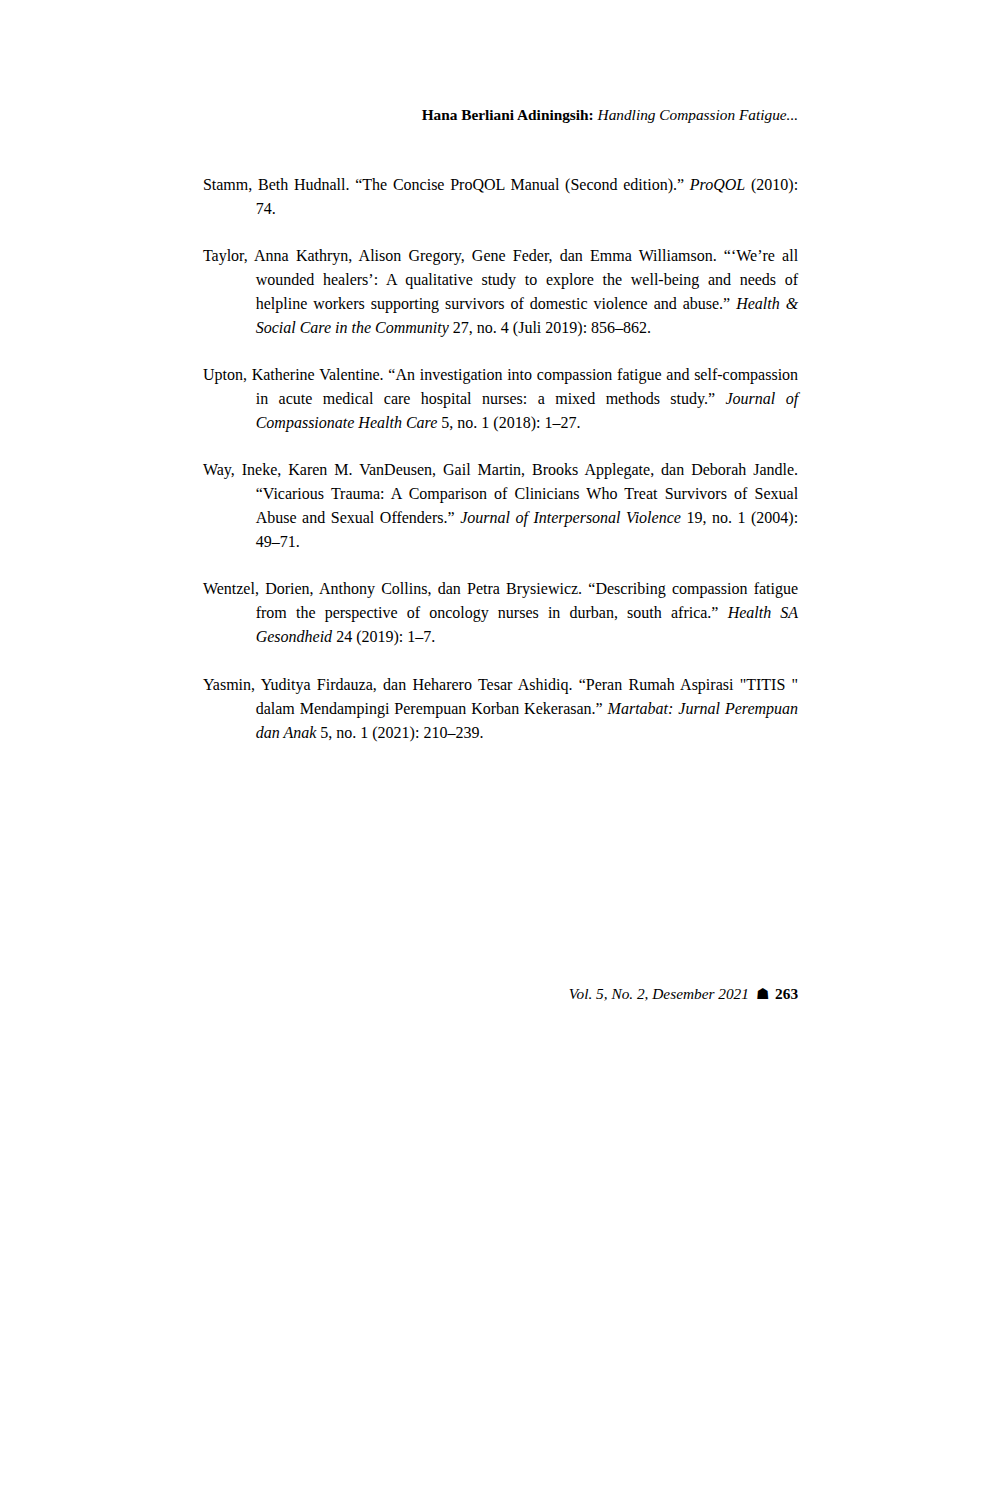Hana Berliani Adiningsih: Handling Compassion Fatigue...
Stamm, Beth Hudnall. “The Concise ProQOL Manual (Second edition).” ProQOL (2010): 74.
Taylor, Anna Kathryn, Alison Gregory, Gene Feder, dan Emma Williamson. “‘We’re all wounded healers’: A qualitative study to explore the well-being and needs of helpline workers supporting survivors of domestic violence and abuse.” Health & Social Care in the Community 27, no. 4 (Juli 2019): 856–862.
Upton, Katherine Valentine. “An investigation into compassion fatigue and self-compassion in acute medical care hospital nurses: a mixed methods study.” Journal of Compassionate Health Care 5, no. 1 (2018): 1–27.
Way, Ineke, Karen M. VanDeusen, Gail Martin, Brooks Applegate, dan Deborah Jandle. “Vicarious Trauma: A Comparison of Clinicians Who Treat Survivors of Sexual Abuse and Sexual Offenders.” Journal of Interpersonal Violence 19, no. 1 (2004): 49–71.
Wentzel, Dorien, Anthony Collins, dan Petra Brysiewicz. “Describing compassion fatigue from the perspective of oncology nurses in durban, south africa.” Health SA Gesondheid 24 (2019): 1–7.
Yasmin, Yuditya Firdauza, dan Heharero Tesar Ashidiq. “Peran Rumah Aspirasi "TITIS " dalam Mendampingi Perempuan Korban Kekerasan.” Martabat: Jurnal Perempuan dan Anak 5, no. 1 (2021): 210–239.
Vol. 5, No. 2, Desember 2021 ☗ 263